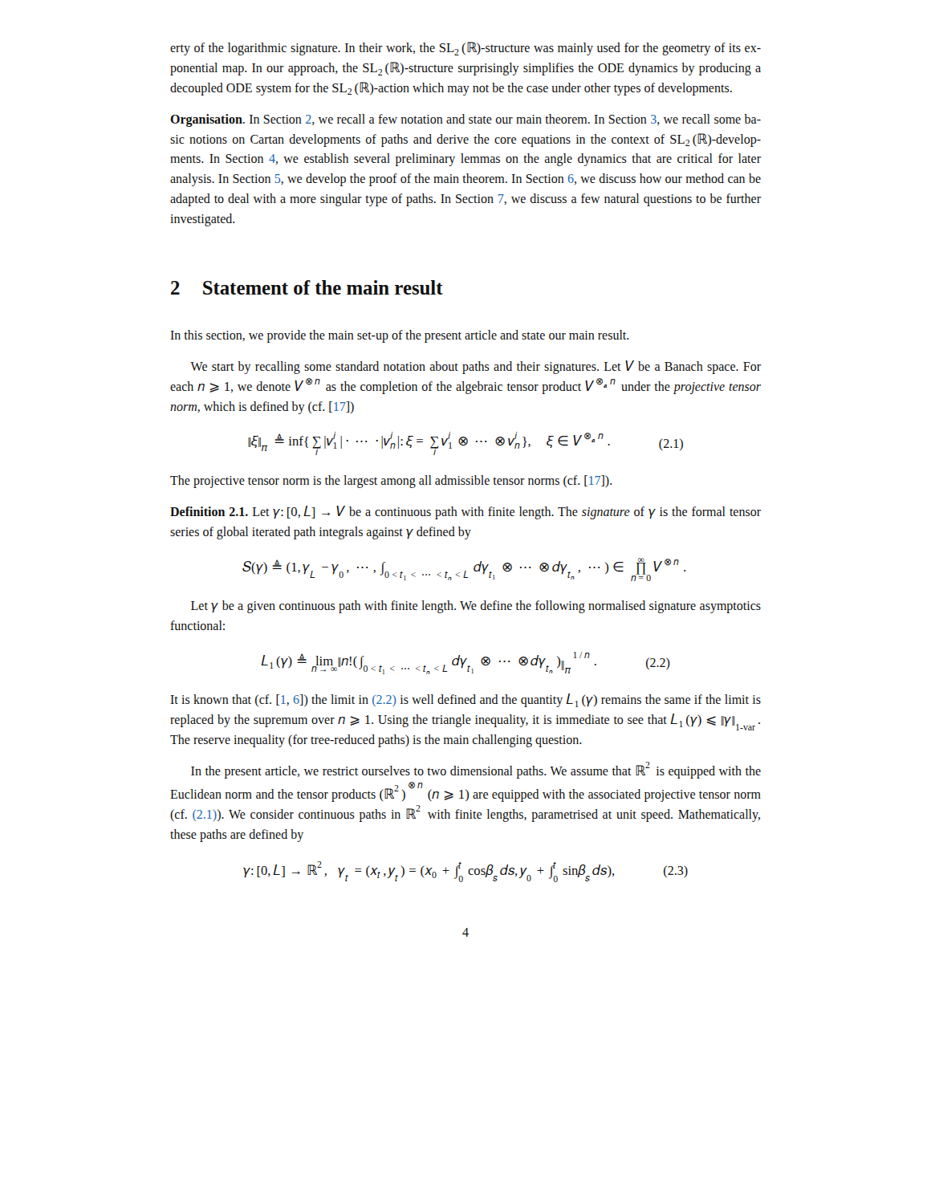erty of the logarithmic signature. In their work, the SL2(ℝ)-structure was mainly used for the geometry of its exponential map. In our approach, the SL2(ℝ)-structure surprisingly simplifies the ODE dynamics by producing a decoupled ODE system for the SL2(ℝ)-action which may not be the case under other types of developments.
Organisation. In Section 2, we recall a few notation and state our main theorem. In Section 3, we recall some basic notions on Cartan developments of paths and derive the core equations in the context of SL2(ℝ)-developments. In Section 4, we establish several preliminary lemmas on the angle dynamics that are critical for later analysis. In Section 5, we develop the proof of the main theorem. In Section 6, we discuss how our method can be adapted to deal with a more singular type of paths. In Section 7, we discuss a few natural questions to be further investigated.
2 Statement of the main result
In this section, we provide the main set-up of the present article and state our main result.
We start by recalling some standard notation about paths and their signatures. Let V be a Banach space. For each n⩾1, we denote V⊗n as the completion of the algebraic tensor product V⊗an under the projective tensor norm, which is defined by (cf. [17])
‖ξ‖π ≜ inf { ∑i |v1i| ⋅⋯⋅ |vni| : ξ= ∑i v1i ⊗⋯⊗ vni } , ξ∈V⊗an .
(2.1)
The projective tensor norm is the largest among all admissible tensor norms (cf. [17]).
Definition 2.1. Let γ:[0,L]→V be a continuous path with finite length. The signature of γ is the formal tensor series of global iterated path integrals against γ defined by
S(γ) ≜ ( 1, γL−γ0, ⋯, ∫0<t1<⋯<tn<L dγt1 ⊗⋯⊗ dγtn ,⋯ ) ∈ ∏n=0∞ V⊗n .
Let γ be a given continuous path with finite length. We define the following normalised signature asymptotics functional:
L1(γ) ≜ limn→∞ ‖ n! ( ∫0<t1<⋯<tn<L dγt1 ⊗⋯⊗ dγtn ) ‖π 1/n .
(2.2)
It is known that (cf. [1, 6]) the limit in (2.2) is well defined and the quantity L1(γ) remains the same if the limit is replaced by the supremum over n⩾1. Using the triangle inequality, it is immediate to see that L1(γ)⩽‖γ‖1-var. The reserve inequality (for tree-reduced paths) is the main challenging question.
In the present article, we restrict ourselves to two dimensional paths. We assume that ℝ2 is equipped with the Euclidean norm and the tensor products (ℝ2)⊗n (n⩾1) are equipped with the associated projective tensor norm (cf. (2.1)). We consider continuous paths in ℝ2 with finite lengths, parametrised at unit speed. Mathematically, these paths are defined by
γ:[0,L]→ℝ2 , γt= (xt,yt) = ( x0 + ∫0t cosβsds , y0 + ∫0t sinβsds ) ,
(2.3)
4